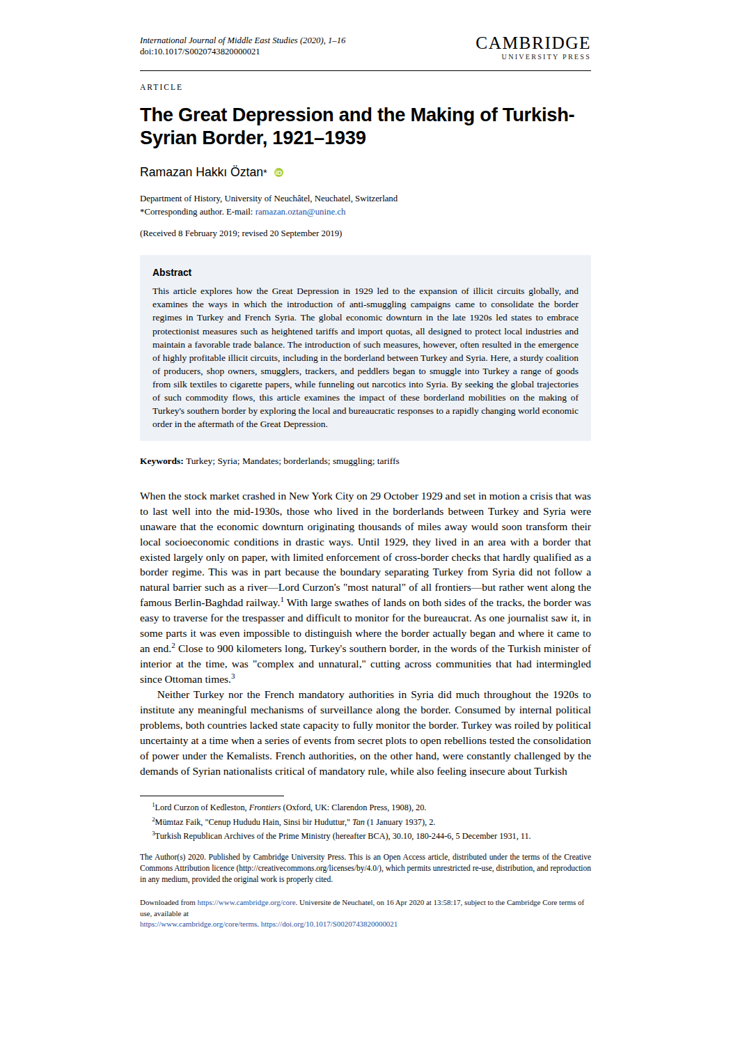International Journal of Middle East Studies (2020), 1–16
doi:10.1017/S0020743820000021
CAMBRIDGE
UNIVERSITY PRESS
Article
The Great Depression and the Making of Turkish-Syrian Border, 1921–1939
Ramazan Hakkı Öztan*
Department of History, University of Neuchâtel, Neuchatel, Switzerland
*Corresponding author. E-mail: ramazan.oztan@unine.ch
(Received 8 February 2019; revised 20 September 2019)
Abstract
This article explores how the Great Depression in 1929 led to the expansion of illicit circuits globally, and examines the ways in which the introduction of anti-smuggling campaigns came to consolidate the border regimes in Turkey and French Syria. The global economic downturn in the late 1920s led states to embrace protectionist measures such as heightened tariffs and import quotas, all designed to protect local industries and maintain a favorable trade balance. The introduction of such measures, however, often resulted in the emergence of highly profitable illicit circuits, including in the borderland between Turkey and Syria. Here, a sturdy coalition of producers, shop owners, smugglers, trackers, and peddlers began to smuggle into Turkey a range of goods from silk textiles to cigarette papers, while funneling out narcotics into Syria. By seeking the global trajectories of such commodity flows, this article examines the impact of these borderland mobilities on the making of Turkey's southern border by exploring the local and bureaucratic responses to a rapidly changing world economic order in the aftermath of the Great Depression.
Keywords: Turkey; Syria; Mandates; borderlands; smuggling; tariffs
When the stock market crashed in New York City on 29 October 1929 and set in motion a crisis that was to last well into the mid-1930s, those who lived in the borderlands between Turkey and Syria were unaware that the economic downturn originating thousands of miles away would soon transform their local socioeconomic conditions in drastic ways. Until 1929, they lived in an area with a border that existed largely only on paper, with limited enforcement of cross-border checks that hardly qualified as a border regime. This was in part because the boundary separating Turkey from Syria did not follow a natural barrier such as a river—Lord Curzon's "most natural" of all frontiers—but rather went along the famous Berlin-Baghdad railway.1 With large swathes of lands on both sides of the tracks, the border was easy to traverse for the trespasser and difficult to monitor for the bureaucrat. As one journalist saw it, in some parts it was even impossible to distinguish where the border actually began and where it came to an end.2 Close to 900 kilometers long, Turkey's southern border, in the words of the Turkish minister of interior at the time, was "complex and unnatural," cutting across communities that had intermingled since Ottoman times.3
Neither Turkey nor the French mandatory authorities in Syria did much throughout the 1920s to institute any meaningful mechanisms of surveillance along the border. Consumed by internal political problems, both countries lacked state capacity to fully monitor the border. Turkey was roiled by political uncertainty at a time when a series of events from secret plots to open rebellions tested the consolidation of power under the Kemalists. French authorities, on the other hand, were constantly challenged by the demands of Syrian nationalists critical of mandatory rule, while also feeling insecure about Turkish
1Lord Curzon of Kedleston, Frontiers (Oxford, UK: Clarendon Press, 1908), 20.
2Mümtaz Faik, "Cenup Hududu Hain, Sinsi bir Huduttur," Tan (1 January 1937), 2.
3Turkish Republican Archives of the Prime Ministry (hereafter BCA), 30.10, 180-244-6, 5 December 1931, 11.
The Author(s) 2020. Published by Cambridge University Press. This is an Open Access article, distributed under the terms of the Creative Commons Attribution licence (http://creativecommons.org/licenses/by/4.0/), which permits unrestricted re-use, distribution, and reproduction in any medium, provided the original work is properly cited.
Downloaded from https://www.cambridge.org/core. Universite de Neuchatel, on 16 Apr 2020 at 13:58:17, subject to the Cambridge Core terms of use, available at
https://www.cambridge.org/core/terms. https://doi.org/10.1017/S0020743820000021